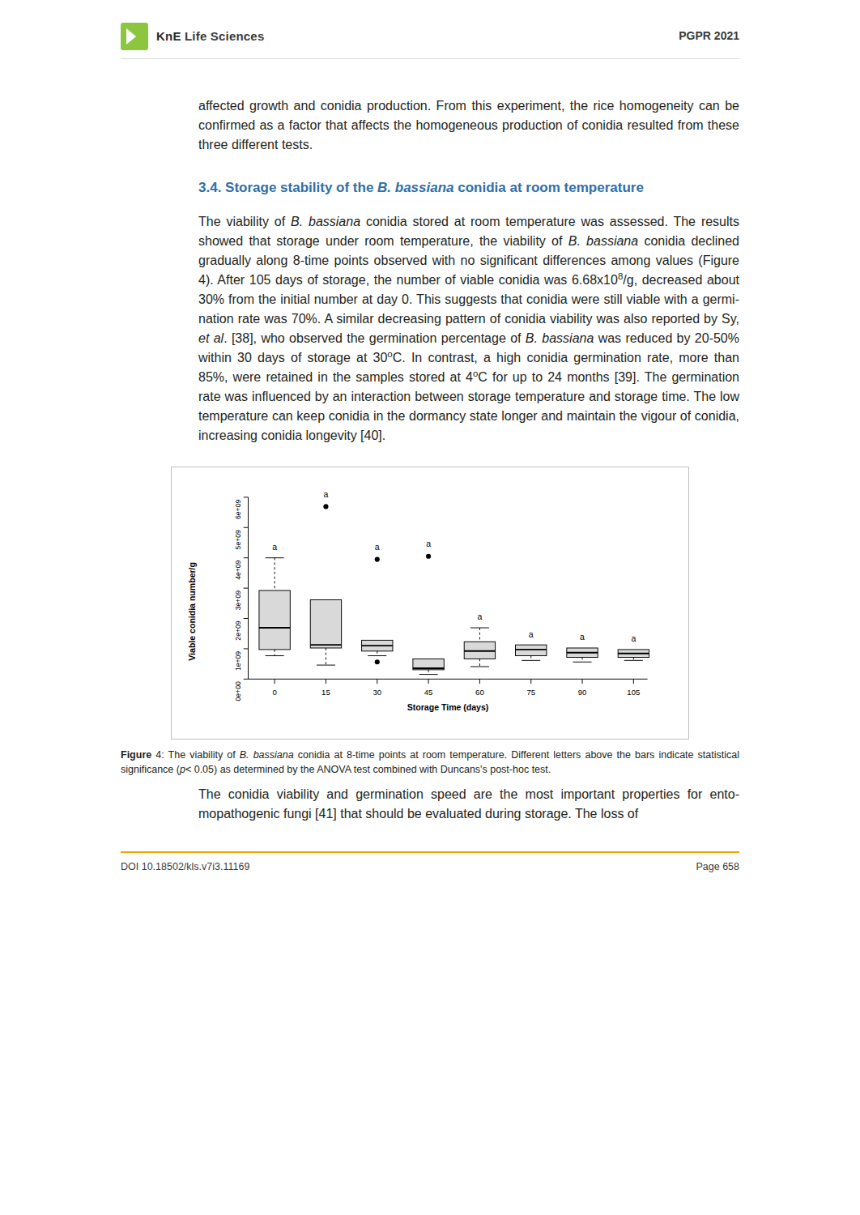KnE Life Sciences
PGPR 2021
affected growth and conidia production. From this experiment, the rice homogeneity can be confirmed as a factor that affects the homogeneous production of conidia resulted from these three different tests.
3.4. Storage stability of the B. bassiana conidia at room temperature
The viability of B. bassiana conidia stored at room temperature was assessed. The results showed that storage under room temperature, the viability of B. bassiana conidia declined gradually along 8-time points observed with no significant differences among values (Figure 4). After 105 days of storage, the number of viable conidia was 6.68x108/g, decreased about 30% from the initial number at day 0. This suggests that conidia were still viable with a germination rate was 70%. A similar decreasing pattern of conidia viability was also reported by Sy, et al. [38], who observed the germination percentage of B. bassiana was reduced by 20-50% within 30 days of storage at 30o C. In contrast, a high conidia germination rate, more than 85%, were retained in the samples stored at 4o C for up to 24 months [39]. The germination rate was influenced by an interaction between storage temperature and storage time. The low temperature can keep conidia in the dormancy state longer and maintain the vigour of conidia, increasing conidia longevity [40].
Viable conidia number/g 0e+00 1e+09 2e+09 3e+09 4e+09 5e+09 6e+09 0 15 30 45 60 75 90 105 Storage Time (days) a a a a a a a a
Figure 4: The viability of B. bassiana conidia at 8-time points at room temperature. Different letters above the bars indicate statistical significance (p< 0.05) as determined by the ANOVA test combined with Duncans's post-hoc test.
The conidia viability and germination speed are the most important properties for entomopathogenic fungi [41] that should be evaluated during storage. The loss of
DOI 10.18502/kls.v7i3.11169
Page 658